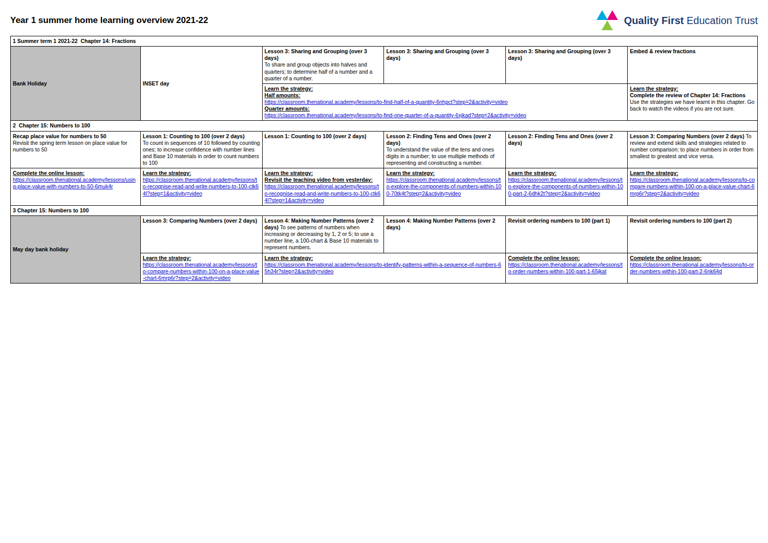Year 1 summer home learning overview 2021-22
Quality First Education Trust
| 1 Summer term 1 2021-22 Chapter 14: Fractions |
| Bank Holiday | INSET day | Lesson 3: Sharing and Grouping (over 3 days) To share and group objects into halves and quarters; to determine half of a number and a quarter of a number. | Lesson 3: Sharing and Grouping (over 3 days) | Lesson 3: Sharing and Grouping (over 3 days) | Embed & review fractions |
| Learn the strategy: Half amounts: https://classroom.thenational.academy/lessons/to-find-half-of-a-quantity-6nhpct?step=2&activity=video Quarter amounts: https://classroom.thenational.academy/lessons/to-find-one-quarter-of-a-quantity-6xjkad?step=2&activity=video | Learn the strategy: Complete the review of Chapter 14: Fractions Use the strategies we have learnt in this chapter. Go back to watch the videos if you are not sure. |
| 2 Chapter 15: Numbers to 100 |
| Recap place value for numbers to 50 Revisit the spring term lesson on place value for numbers to 50 | Lesson 1: Counting to 100 (over 2 days) To count in sequences of 10 followed by counting ones; to increase confidence with number lines and Base 10 materials in order to count numbers to 100 | Lesson 1: Counting to 100 (over 2 days) | Lesson 2: Finding Tens and Ones (over 2 days) To understand the value of the tens and ones digits in a number; to use multiple methods of representing and constructing a number. | Lesson 2: Finding Tens and Ones (over 2 days) | Lesson 3: Comparing Numbers (over 2 days) To review and extend skills and strategies related to number comparison; to place numbers in order from smallest to greatest and vice versa. |
| Complete the online lesson: https://classroom.thenational.academy/lessons/using-place-value-with-numbers-to-50-6muk4r | Learn the strategy: https://classroom.thenational.academy/lessons/to-recognise-read-and-write-numbers-to-100-ctk64l?step=1&activity=video | Learn the strategy: Revisit the teaching video from yesterday: https://classroom.thenational.academy/lessons/to-recognise-read-and-write-numbers-to-100-ctk64l?step=1&activity=video | Learn the strategy: https://classroom.thenational.academy/lessons/to-explore-the-components-of-numbers-within-100-70tk4t?step=2&activity=video | Learn the strategy: https://classroom.thenational.academy/lessons/to-explore-the-components-of-numbers-within-100-part-2-6dhk2t?step=2&activity=video | Learn the strategy: https://classroom.thenational.academy/lessons/to-compare-numbers-within-100-on-a-place-value-chart-6mrp6r?step=2&activity=video |
| 3 Chapter 15: Numbers to 100 |
| May day bank holiday | Lesson 3: Comparing Numbers (over 2 days) | Lesson 4: Making Number Patterns (over 2 days) To see patterns of numbers when increasing or decreasing by 1, 2 or 5; to use a number line, a 100-chart & Base 10 materials to represent numbers. | Lesson 4: Making Number Patterns (over 2 days) | Revisit ordering numbers to 100 (part 1) | Revisit ordering numbers to 100 (part 2) |
| Learn the strategy: https://classroom.thenational.academy/lessons/to-compare-numbers-within-100-on-a-place-value-chart-6mrp6r?step=2&activity=video | Learn the strategy: https://classroom.thenational.academy/lessons/to-identify-patterns-within-a-sequence-of-numbers-65h34r?step=2&activity=video | Complete the online lesson: https://classroom.thenational.academy/lessons/to-order-numbers-within-100-part-1-65jkat | Complete the online lesson: https://classroom.thenational.academy/lessons/to-order-numbers-within-100-part-2-6nk64d |